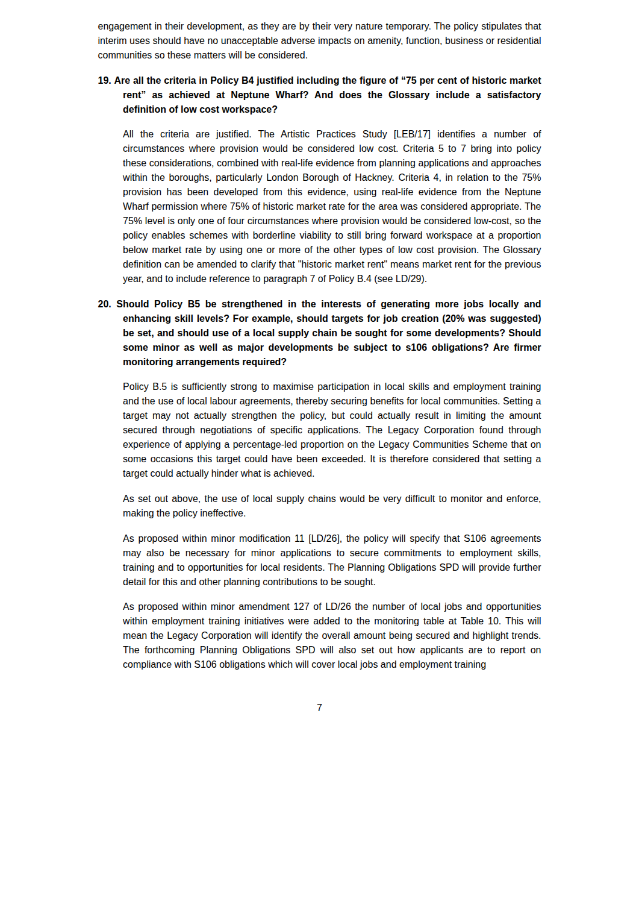engagement in their development, as they are by their very nature temporary. The policy stipulates that interim uses should have no unacceptable adverse impacts on amenity, function, business or residential communities so these matters will be considered.
19. Are all the criteria in Policy B4 justified including the figure of “75 per cent of historic market rent” as achieved at Neptune Wharf? And does the Glossary include a satisfactory definition of low cost workspace?
All the criteria are justified. The Artistic Practices Study [LEB/17] identifies a number of circumstances where provision would be considered low cost. Criteria 5 to 7 bring into policy these considerations, combined with real-life evidence from planning applications and approaches within the boroughs, particularly London Borough of Hackney. Criteria 4, in relation to the 75% provision has been developed from this evidence, using real-life evidence from the Neptune Wharf permission where 75% of historic market rate for the area was considered appropriate. The 75% level is only one of four circumstances where provision would be considered low-cost, so the policy enables schemes with borderline viability to still bring forward workspace at a proportion below market rate by using one or more of the other types of low cost provision. The Glossary definition can be amended to clarify that "historic market rent" means market rent for the previous year, and to include reference to paragraph 7 of Policy B.4 (see LD/29).
20. Should Policy B5 be strengthened in the interests of generating more jobs locally and enhancing skill levels? For example, should targets for job creation (20% was suggested) be set, and should use of a local supply chain be sought for some developments? Should some minor as well as major developments be subject to s106 obligations? Are firmer monitoring arrangements required?
Policy B.5 is sufficiently strong to maximise participation in local skills and employment training and the use of local labour agreements, thereby securing benefits for local communities. Setting a target may not actually strengthen the policy, but could actually result in limiting the amount secured through negotiations of specific applications. The Legacy Corporation found through experience of applying a percentage-led proportion on the Legacy Communities Scheme that on some occasions this target could have been exceeded. It is therefore considered that setting a target could actually hinder what is achieved.
As set out above, the use of local supply chains would be very difficult to monitor and enforce, making the policy ineffective.
As proposed within minor modification 11 [LD/26], the policy will specify that S106 agreements may also be necessary for minor applications to secure commitments to employment skills, training and to opportunities for local residents. The Planning Obligations SPD will provide further detail for this and other planning contributions to be sought.
As proposed within minor amendment 127 of LD/26 the number of local jobs and opportunities within employment training initiatives were added to the monitoring table at Table 10. This will mean the Legacy Corporation will identify the overall amount being secured and highlight trends. The forthcoming Planning Obligations SPD will also set out how applicants are to report on compliance with S106 obligations which will cover local jobs and employment training
7